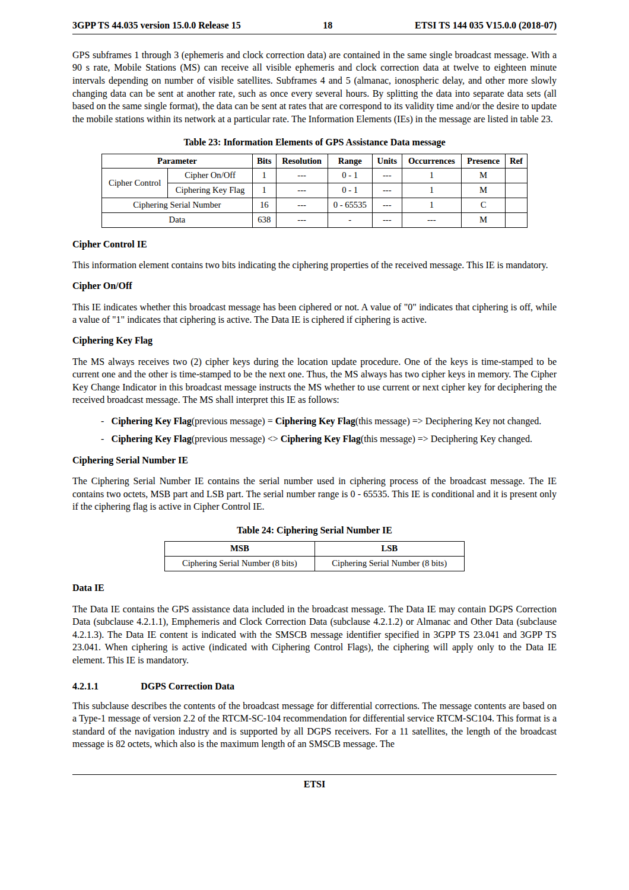3GPP TS 44.035 version 15.0.0 Release 15
18
ETSI TS 144 035 V15.0.0 (2018-07)
GPS subframes 1 through 3 (ephemeris and clock correction data) are contained in the same single broadcast message. With a 90 s rate, Mobile Stations (MS) can receive all visible ephemeris and clock correction data at twelve to eighteen minute intervals depending on number of visible satellites. Subframes 4 and 5 (almanac, ionospheric delay, and other more slowly changing data can be sent at another rate, such as once every several hours. By splitting the data into separate data sets (all based on the same single format), the data can be sent at rates that are correspond to its validity time and/or the desire to update the mobile stations within its network at a particular rate. The Information Elements (IEs) in the message are listed in table 23.
Table 23: Information Elements of GPS Assistance Data message
| Parameter | Bits | Resolution | Range | Units | Occurrences | Presence | Ref |
| --- | --- | --- | --- | --- | --- | --- | --- |
| Cipher Control | Cipher On/Off | 1 | --- | 0 - 1 | --- | 1 | M | |
| Ciphering Key Flag | 1 | --- | 0 - 1 | --- | 1 | M | |
| Ciphering Serial Number | 16 | --- | 0 - 65535 | --- | 1 | C | |
| Data | 638 | --- | - | --- | --- | M | |
Cipher Control IE
This information element contains two bits indicating the ciphering properties of the received message. This IE is mandatory.
Cipher On/Off
This IE indicates whether this broadcast message has been ciphered or not. A value of "0" indicates that ciphering is off, while a value of "1" indicates that ciphering is active. The Data IE is ciphered if ciphering is active.
Ciphering Key Flag
The MS always receives two (2) cipher keys during the location update procedure. One of the keys is time-stamped to be current one and the other is time-stamped to be the next one. Thus, the MS always has two cipher keys in memory. The Cipher Key Change Indicator in this broadcast message instructs the MS whether to use current or next cipher key for deciphering the received broadcast message. The MS shall interpret this IE as follows:
Ciphering Key Flag(previous message) = Ciphering Key Flag(this message) => Deciphering Key not changed.
Ciphering Key Flag(previous message) <> Ciphering Key Flag(this message) => Deciphering Key changed.
Ciphering Serial Number IE
The Ciphering Serial Number IE contains the serial number used in ciphering process of the broadcast message. The IE contains two octets, MSB part and LSB part. The serial number range is 0 - 65535. This IE is conditional and it is present only if the ciphering flag is active in Cipher Control IE.
Table 24: Ciphering Serial Number IE
| MSB | LSB |
| --- | --- |
| Ciphering Serial Number (8 bits) | Ciphering Serial Number (8 bits) |
Data IE
The Data IE contains the GPS assistance data included in the broadcast message. The Data IE may contain DGPS Correction Data (subclause 4.2.1.1), Emphemeris and Clock Correction Data (subclause 4.2.1.2) or Almanac and Other Data (subclause 4.2.1.3). The Data IE content is indicated with the SMSCB message identifier specified in 3GPP TS 23.041 and 3GPP TS 23.041. When ciphering is active (indicated with Ciphering Control Flags), the ciphering will apply only to the Data IE element. This IE is mandatory.
4.2.1.1 DGPS Correction Data
This subclause describes the contents of the broadcast message for differential corrections. The message contents are based on a Type-1 message of version 2.2 of the RTCM-SC-104 recommendation for differential service RTCM-SC104. This format is a standard of the navigation industry and is supported by all DGPS receivers. For a 11 satellites, the length of the broadcast message is 82 octets, which also is the maximum length of an SMSCB message. The
ETSI